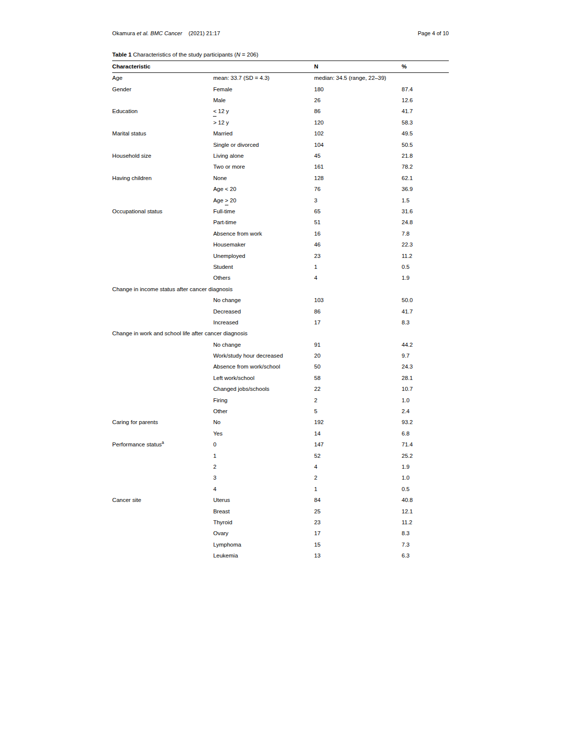Okamura et al. BMC Cancer (2021) 21:17
Page 4 of 10
Table 1 Characteristics of the study participants (N = 206)
| Characteristic | | N | % |
| --- | --- | --- | --- |
| Age | mean: 33.7 (SD = 4.3) | median: 34.5 (range, 22–39) |
| Gender | Female | 180 | 87.4 |
| | Male | 26 | 12.6 |
| Education | < 12 y | 86 | 41.7 |
| | > 12 y | 120 | 58.3 |
| Marital status | Married | 102 | 49.5 |
| | Single or divorced | 104 | 50.5 |
| Household size | Living alone | 45 | 21.8 |
| | Two or more | 161 | 78.2 |
| Having children | None | 128 | 62.1 |
| | Age < 20 | 76 | 36.9 |
| | Age > 20 | 3 | 1.5 |
| Occupational status | Full-time | 65 | 31.6 |
| | Part-time | 51 | 24.8 |
| | Absence from work | 16 | 7.8 |
| | Housemaker | 46 | 22.3 |
| | Unemployed | 23 | 11.2 |
| | Student | 1 | 0.5 |
| | Others | 4 | 1.9 |
| Change in income status after cancer diagnosis |
| | No change | 103 | 50.0 |
| | Decreased | 86 | 41.7 |
| | Increased | 17 | 8.3 |
| Change in work and school life after cancer diagnosis |
| | No change | 91 | 44.2 |
| | Work/study hour decreased | 20 | 9.7 |
| | Absence from work/school | 50 | 24.3 |
| | Left work/school | 58 | 28.1 |
| | Changed jobs/schools | 22 | 10.7 |
| | Firing | 2 | 1.0 |
| | Other | 5 | 2.4 |
| Caring for parents | No | 192 | 93.2 |
| | Yes | 14 | 6.8 |
| Performance status a | 0 | 147 | 71.4 |
| | 1 | 52 | 25.2 |
| | 2 | 4 | 1.9 |
| | 3 | 2 | 1.0 |
| | 4 | 1 | 0.5 |
| Cancer site | Uterus | 84 | 40.8 |
| | Breast | 25 | 12.1 |
| | Thyroid | 23 | 11.2 |
| | Ovary | 17 | 8.3 |
| | Lymphoma | 15 | 7.3 |
| | Leukemia | 13 | 6.3 |